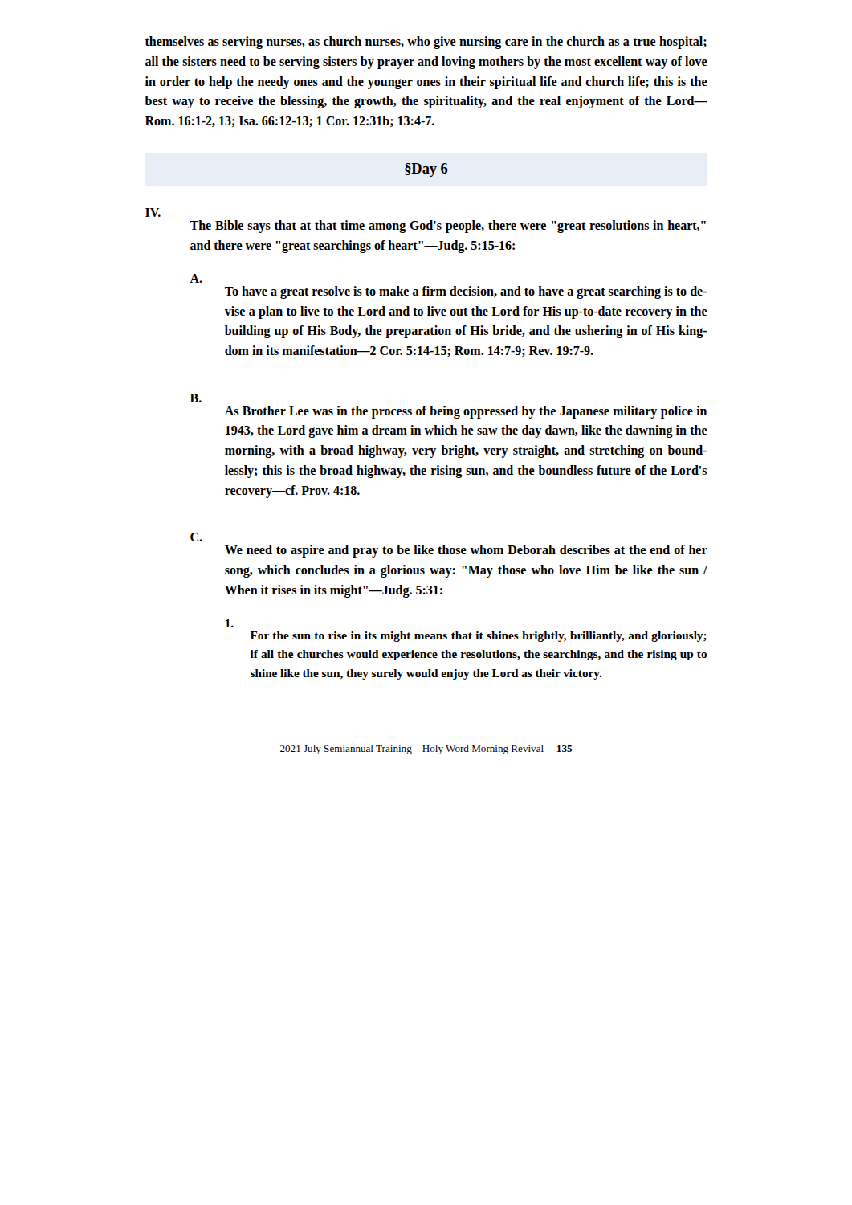themselves as serving nurses, as church nurses, who give nursing care in the church as a true hospital; all the sisters need to be serving sisters by prayer and loving mothers by the most excellent way of love in order to help the needy ones and the younger ones in their spiritual life and church life; this is the best way to receive the blessing, the growth, the spirituality, and the real enjoyment of the Lord—Rom. 16:1-2, 13; Isa. 66:12-13; 1 Cor. 12:31b; 13:4-7.
§Day 6
IV.
The Bible says that at that time among God's people, there were "great resolutions in heart," and there were "great searchings of heart"—Judg. 5:15-16:
A.
To have a great resolve is to make a firm decision, and to have a great searching is to devise a plan to live to the Lord and to live out the Lord for His up-to-date recovery in the building up of His Body, the preparation of His bride, and the ushering in of His kingdom in its manifestation—2 Cor. 5:14-15; Rom. 14:7-9; Rev. 19:7-9.
B.
As Brother Lee was in the process of being oppressed by the Japanese military police in 1943, the Lord gave him a dream in which he saw the day dawn, like the dawning in the morning, with a broad highway, very bright, very straight, and stretching on boundlessly; this is the broad highway, the rising sun, and the boundless future of the Lord's recovery—cf. Prov. 4:18.
C.
We need to aspire and pray to be like those whom Deborah describes at the end of her song, which concludes in a glorious way: "May those who love Him be like the sun / When it rises in its might"—Judg. 5:31:
1.
For the sun to rise in its might means that it shines brightly, brilliantly, and gloriously; if all the churches would experience the resolutions, the searchings, and the rising up to shine like the sun, they surely would enjoy the Lord as their victory.
2021 July Semiannual Training – Holy Word Morning Revival135